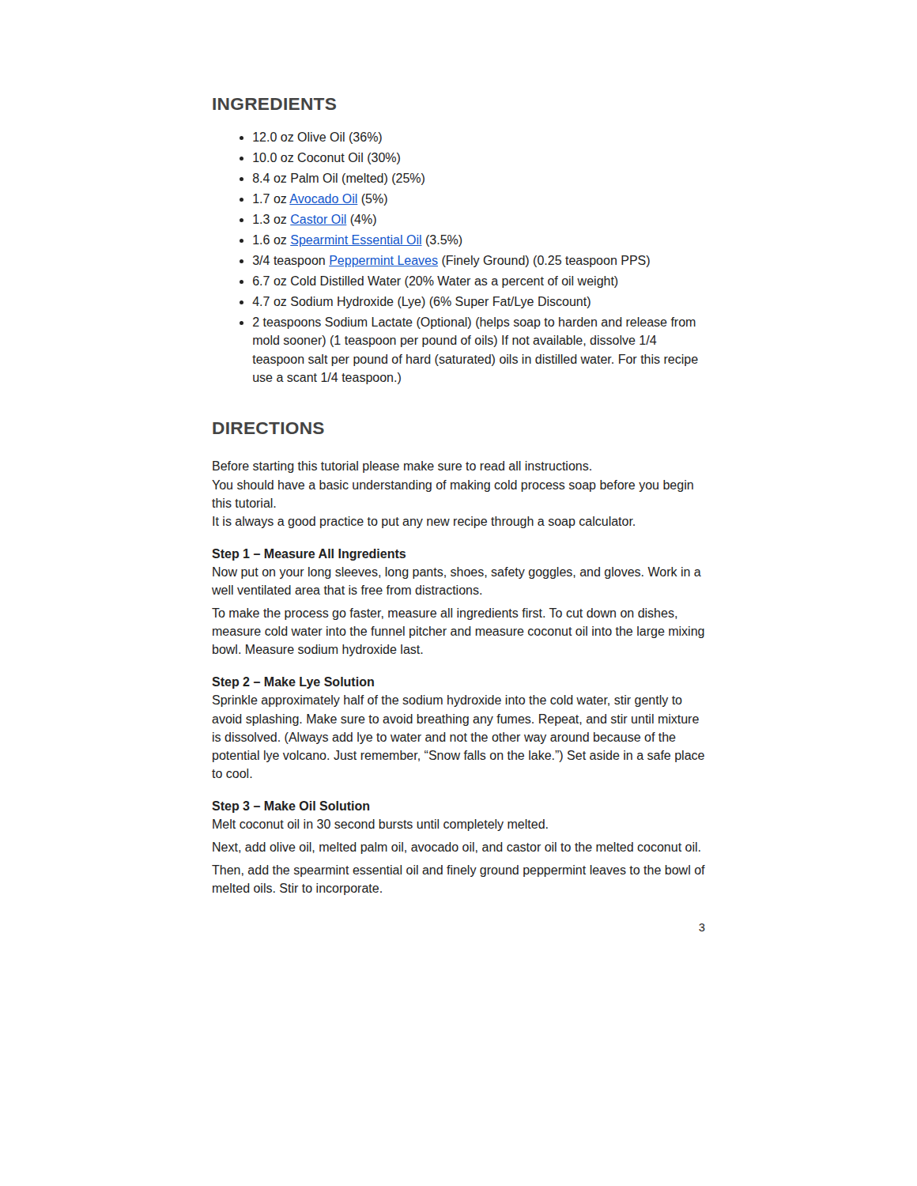INGREDIENTS
12.0 oz Olive Oil (36%)
10.0 oz Coconut Oil (30%)
8.4 oz Palm Oil (melted) (25%)
1.7 oz Avocado Oil (5%)
1.3 oz Castor Oil (4%)
1.6 oz Spearmint Essential Oil (3.5%)
3/4 teaspoon Peppermint Leaves (Finely Ground) (0.25 teaspoon PPS)
6.7 oz Cold Distilled Water (20% Water as a percent of oil weight)
4.7 oz Sodium Hydroxide (Lye) (6% Super Fat/Lye Discount)
2 teaspoons Sodium Lactate (Optional) (helps soap to harden and release from mold sooner) (1 teaspoon per pound of oils) If not available, dissolve 1/4 teaspoon salt per pound of hard (saturated) oils in distilled water. For this recipe use a scant 1/4 teaspoon.)
DIRECTIONS
Before starting this tutorial please make sure to read all instructions.
You should have a basic understanding of making cold process soap before you begin this tutorial.
It is always a good practice to put any new recipe through a soap calculator.
Step 1 – Measure All Ingredients
Now put on your long sleeves, long pants, shoes, safety goggles, and gloves. Work in a well ventilated area that is free from distractions.
To make the process go faster, measure all ingredients first. To cut down on dishes, measure cold water into the funnel pitcher and measure coconut oil into the large mixing bowl. Measure sodium hydroxide last.
Step 2 – Make Lye Solution
Sprinkle approximately half of the sodium hydroxide into the cold water, stir gently to avoid splashing. Make sure to avoid breathing any fumes. Repeat, and stir until mixture is dissolved. (Always add lye to water and not the other way around because of the potential lye volcano. Just remember, “Snow falls on the lake.”) Set aside in a safe place to cool.
Step 3 – Make Oil Solution
Melt coconut oil in 30 second bursts until completely melted.
Next, add olive oil, melted palm oil, avocado oil, and castor oil to the melted coconut oil.
Then, add the spearmint essential oil and finely ground peppermint leaves to the bowl of melted oils. Stir to incorporate.
3